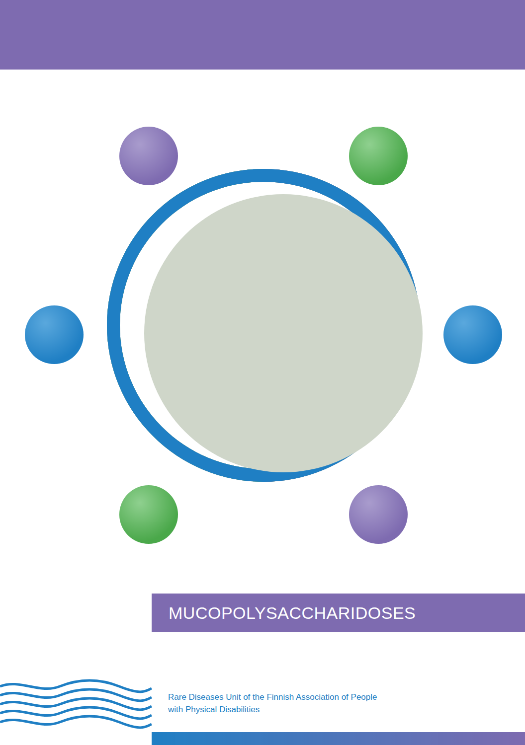MUCOPOLYSACCHARIDOSES
Rare Diseases Unit of the Finnish Association of People
with Physical Disabilities